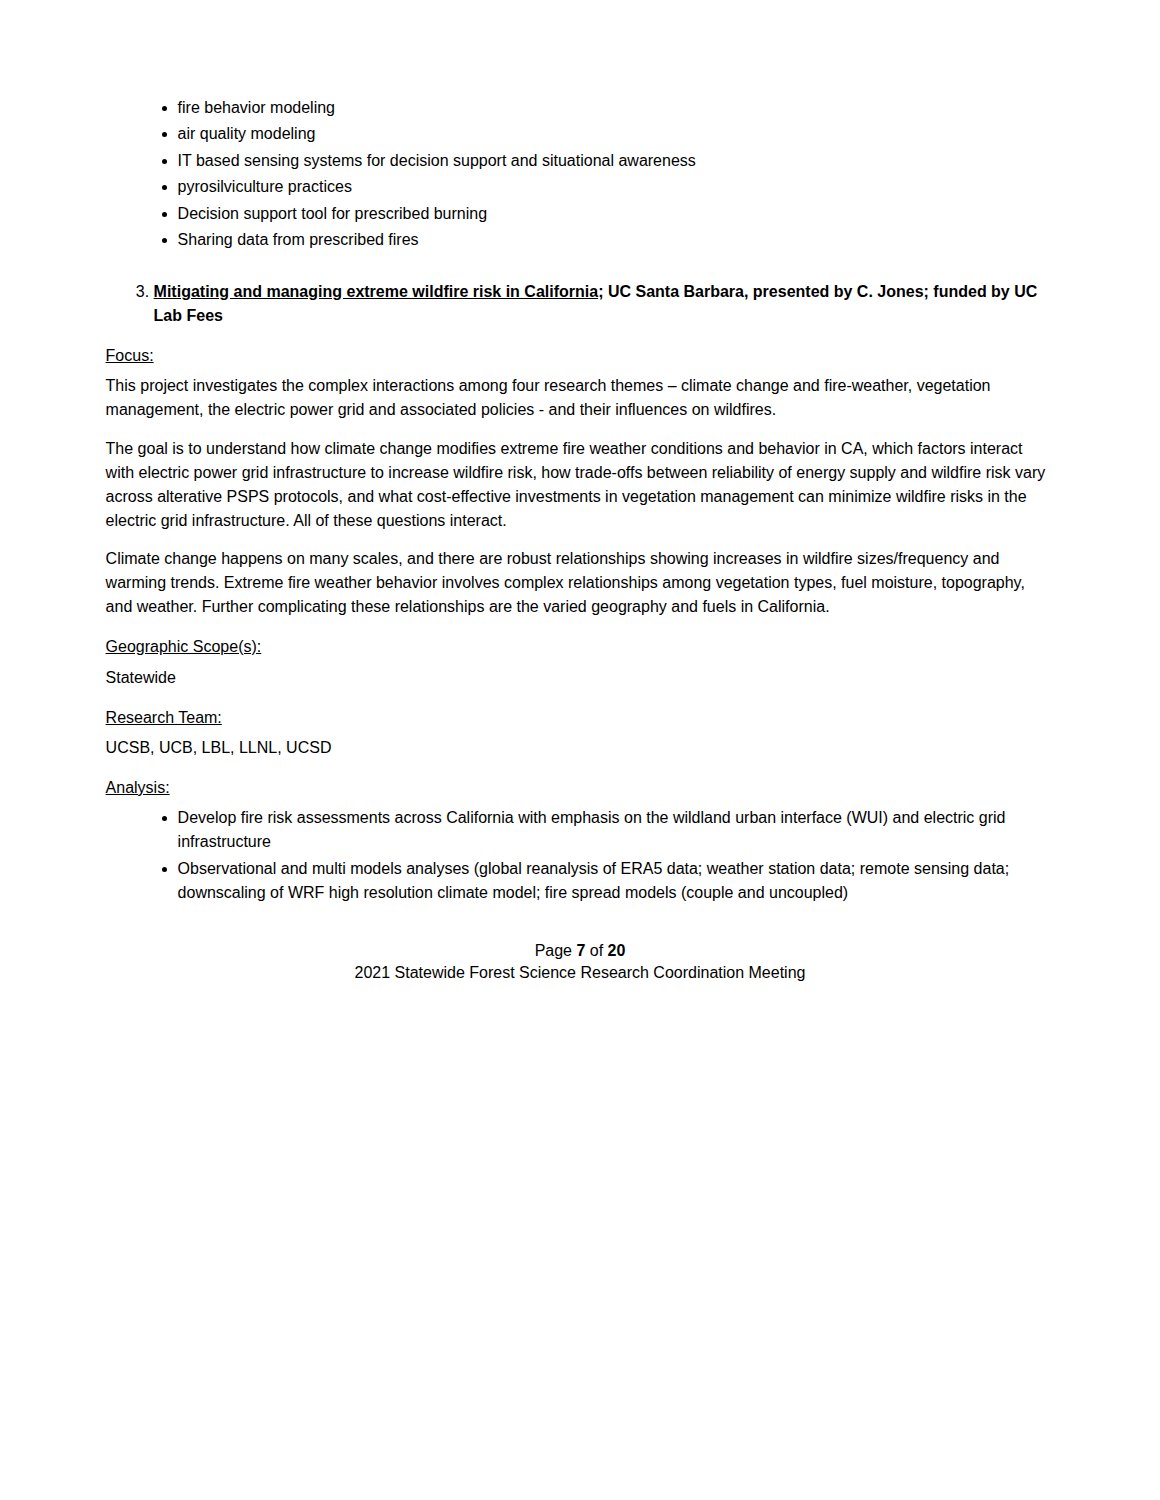fire behavior modeling
air quality modeling
IT based sensing systems for decision support and situational awareness
pyrosilviculture practices
Decision support tool for prescribed burning
Sharing data from prescribed fires
Mitigating and managing extreme wildfire risk in California; UC Santa Barbara, presented by C. Jones; funded by UC Lab Fees
Focus:
This project investigates the complex interactions among four research themes – climate change and fire-weather, vegetation management, the electric power grid and associated policies - and their influences on wildfires.
The goal is to understand how climate change modifies extreme fire weather conditions and behavior in CA, which factors interact with electric power grid infrastructure to increase wildfire risk, how trade-offs between reliability of energy supply and wildfire risk vary across alterative PSPS protocols, and what cost-effective investments in vegetation management can minimize wildfire risks in the electric grid infrastructure. All of these questions interact.
Climate change happens on many scales, and there are robust relationships showing increases in wildfire sizes/frequency and warming trends. Extreme fire weather behavior involves complex relationships among vegetation types, fuel moisture, topography, and weather. Further complicating these relationships are the varied geography and fuels in California.
Geographic Scope(s):
Statewide
Research Team:
UCSB, UCB, LBL, LLNL, UCSD
Analysis:
Develop fire risk assessments across California with emphasis on the wildland urban interface (WUI) and electric grid infrastructure
Observational and multi models analyses (global reanalysis of ERA5 data; weather station data; remote sensing data; downscaling of WRF high resolution climate model; fire spread models (couple and uncoupled)
Page 7 of 20
2021 Statewide Forest Science Research Coordination Meeting